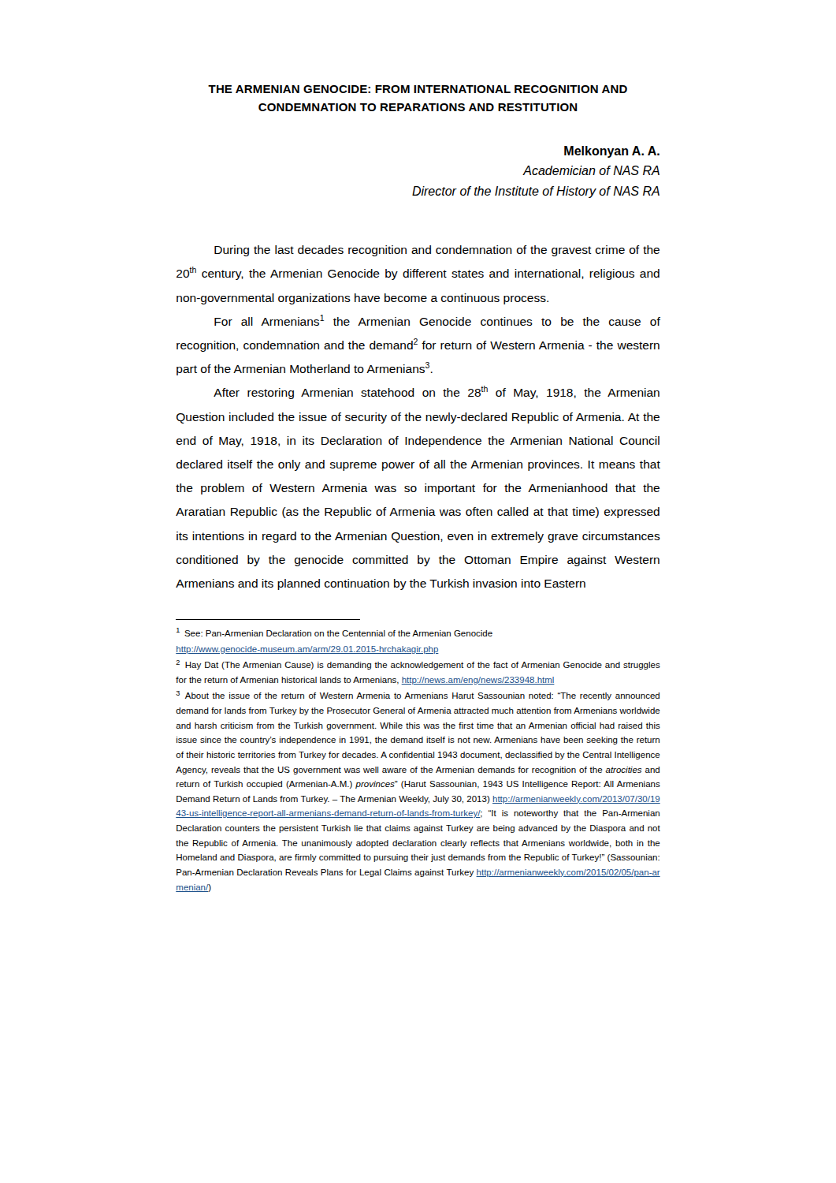The Armenian Genocide: From International Recognition and Condemnation to Reparations and Restitution
Melkonyan A. A.
Academician of NAS RA
Director of the Institute of History of NAS RA
During the last decades recognition and condemnation of the gravest crime of the 20th century, the Armenian Genocide by different states and international, religious and non-governmental organizations have become a continuous process.
For all Armenians1 the Armenian Genocide continues to be the cause of recognition, condemnation and the demand2 for return of Western Armenia - the western part of the Armenian Motherland to Armenians3.
After restoring Armenian statehood on the 28th of May, 1918, the Armenian Question included the issue of security of the newly-declared Republic of Armenia. At the end of May, 1918, in its Declaration of Independence the Armenian National Council declared itself the only and supreme power of all the Armenian provinces. It means that the problem of Western Armenia was so important for the Armenianhood that the Araratian Republic (as the Republic of Armenia was often called at that time) expressed its intentions in regard to the Armenian Question, even in extremely grave circumstances conditioned by the genocide committed by the Ottoman Empire against Western Armenians and its planned continuation by the Turkish invasion into Eastern
1 See: Pan-Armenian Declaration on the Centennial of the Armenian Genocide
http://www.genocide-museum.am/arm/29.01.2015-hrchakagir.php
2 Hay Dat (The Armenian Cause) is demanding the acknowledgement of the fact of Armenian Genocide and struggles for the return of Armenian historical lands to Armenians, http://news.am/eng/news/233948.html
3 About the issue of the return of Western Armenia to Armenians Harut Sassounian noted: “The recently announced demand for lands from Turkey by the Prosecutor General of Armenia attracted much attention from Armenians worldwide and harsh criticism from the Turkish government. While this was the first time that an Armenian official had raised this issue since the country’s independence in 1991, the demand itself is not new. Armenians have been seeking the return of their historic territories from Turkey for decades. A confidential 1943 document, declassified by the Central Intelligence Agency, reveals that the US government was well aware of the Armenian demands for recognition of the atrocities and return of Turkish occupied (Armenian-A.M.) provinces” (Harut Sassounian, 1943 US Intelligence Report: All Armenians Demand Return of Lands from Turkey. – The Armenian Weekly, July 30, 2013) http://armenianweekly.com/2013/07/30/1943-us-intelligence-report-all-armenians-demand-return-of-lands-from-turkey/; “It is noteworthy that the Pan-Armenian Declaration counters the persistent Turkish lie that claims against Turkey are being advanced by the Diaspora and not the Republic of Armenia. The unanimously adopted declaration clearly reflects that Armenians worldwide, both in the Homeland and Diaspora, are firmly committed to pursuing their just demands from the Republic of Turkey!” (Sassounian: Pan-Armenian Declaration Reveals Plans for Legal Claims against Turkey http://armenianweekly.com/2015/02/05/pan-armenian/)